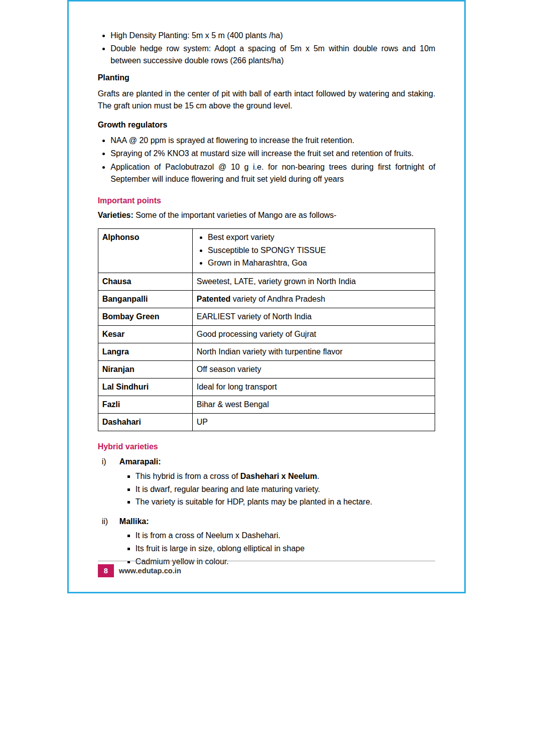High Density Planting: 5m x 5 m (400 plants /ha)
Double hedge row system: Adopt a spacing of 5m x 5m within double rows and 10m between successive double rows (266 plants/ha)
Planting
Grafts are planted in the center of pit with ball of earth intact followed by watering and staking. The graft union must be 15 cm above the ground level.
Growth regulators
NAA @ 20 ppm is sprayed at flowering to increase the fruit retention.
Spraying of 2% KNO3 at mustard size will increase the fruit set and retention of fruits.
Application of Paclobutrazol @ 10 g i.e. for non-bearing trees during first fortnight of September will induce flowering and fruit set yield during off years
Important points
Varieties: Some of the important varieties of Mango are as follows-
| Alphonso | Best export variety Susceptible to SPONGY TISSUE Grown in Maharashtra, Goa |
| Chausa | Sweetest, LATE, variety grown in North India |
| Banganpalli | Patented variety of Andhra Pradesh |
| Bombay Green | EARLIEST variety of North India |
| Kesar | Good processing variety of Gujrat |
| Langra | North Indian variety with turpentine flavor |
| Niranjan | Off season variety |
| Lal Sindhuri | Ideal for long transport |
| Fazli | Bihar & west Bengal |
| Dashahari | UP |
Hybrid varieties
i) Amarapali:
This hybrid is from a cross of Dashehari x Neelum.
It is dwarf, regular bearing and late maturing variety.
The variety is suitable for HDP, plants may be planted in a hectare.
ii) Mallika:
It is from a cross of Neelum x Dashehari.
Its fruit is large in size, oblong elliptical in shape
Cadmium yellow in colour.
8 www.edutap.co.in